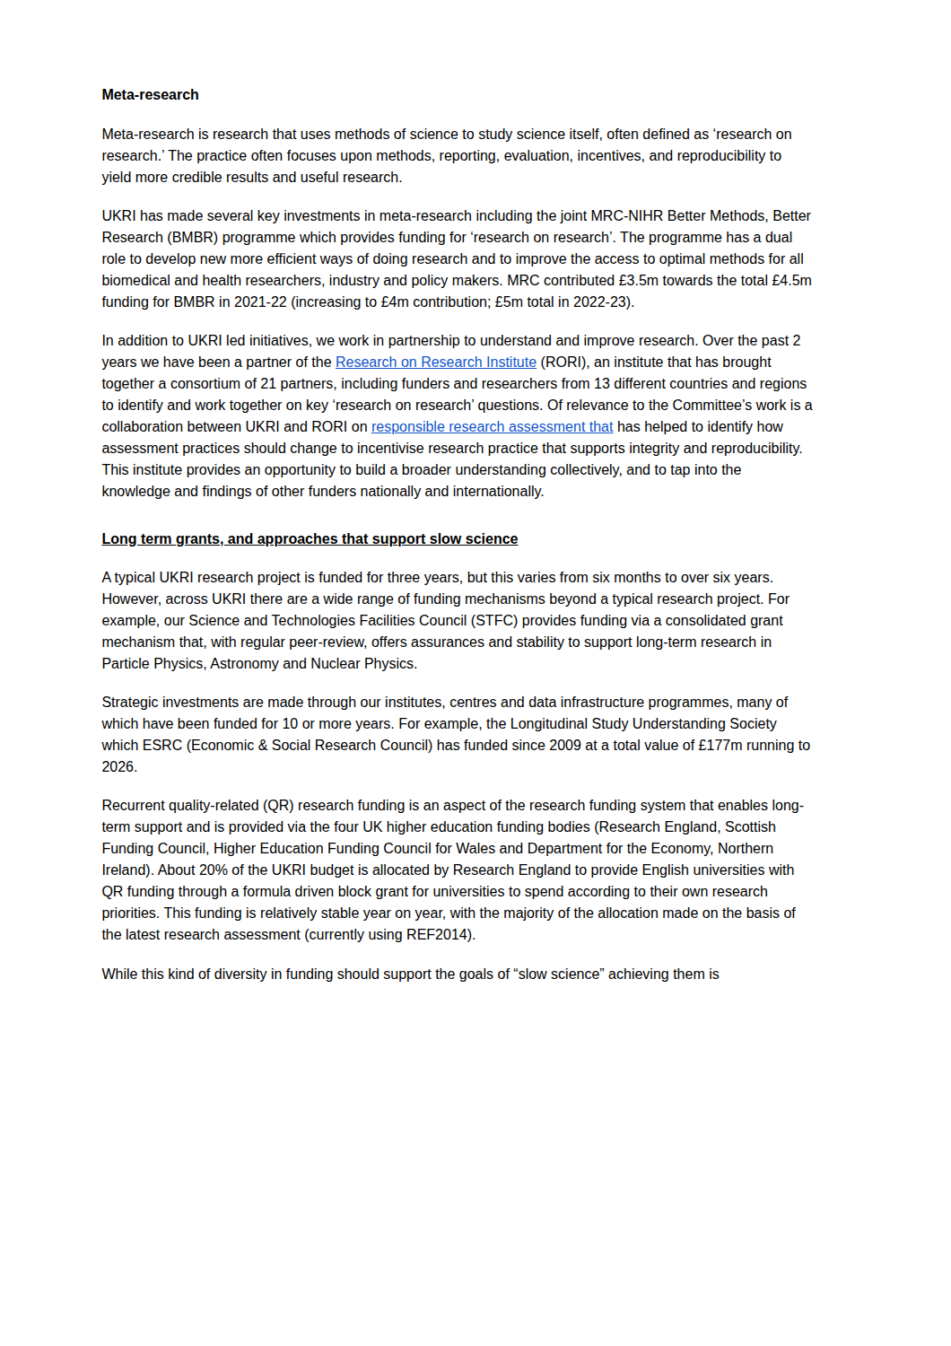Meta-research
Meta-research is research that uses methods of science to study science itself, often defined as ‘research on research.’ The practice often focuses upon methods, reporting, evaluation, incentives, and reproducibility to yield more credible results and useful research.
UKRI has made several key investments in meta-research including the joint MRC-NIHR Better Methods, Better Research (BMBR) programme which provides funding for ‘research on research’. The programme has a dual role to develop new more efficient ways of doing research and to improve the access to optimal methods for all biomedical and health researchers, industry and policy makers. MRC contributed £3.5m towards the total £4.5m funding for BMBR in 2021-22 (increasing to £4m contribution; £5m total in 2022-23).
In addition to UKRI led initiatives, we work in partnership to understand and improve research. Over the past 2 years we have been a partner of the Research on Research Institute (RORI), an institute that has brought together a consortium of 21 partners, including funders and researchers from 13 different countries and regions to identify and work together on key ‘research on research’ questions. Of relevance to the Committee’s work is a collaboration between UKRI and RORI on responsible research assessment that has helped to identify how assessment practices should change to incentivise research practice that supports integrity and reproducibility. This institute provides an opportunity to build a broader understanding collectively, and to tap into the knowledge and findings of other funders nationally and internationally.
Long term grants, and approaches that support slow science
A typical UKRI research project is funded for three years, but this varies from six months to over six years. However, across UKRI there are a wide range of funding mechanisms beyond a typical research project. For example, our Science and Technologies Facilities Council (STFC) provides funding via a consolidated grant mechanism that, with regular peer-review, offers assurances and stability to support long-term research in Particle Physics, Astronomy and Nuclear Physics.
Strategic investments are made through our institutes, centres and data infrastructure programmes, many of which have been funded for 10 or more years. For example, the Longitudinal Study Understanding Society which ESRC (Economic & Social Research Council) has funded since 2009 at a total value of £177m running to 2026.
Recurrent quality-related (QR) research funding is an aspect of the research funding system that enables long-term support and is provided via the four UK higher education funding bodies (Research England, Scottish Funding Council, Higher Education Funding Council for Wales and Department for the Economy, Northern Ireland). About 20% of the UKRI budget is allocated by Research England to provide English universities with QR funding through a formula driven block grant for universities to spend according to their own research priorities. This funding is relatively stable year on year, with the majority of the allocation made on the basis of the latest research assessment (currently using REF2014).
While this kind of diversity in funding should support the goals of “slow science” achieving them is